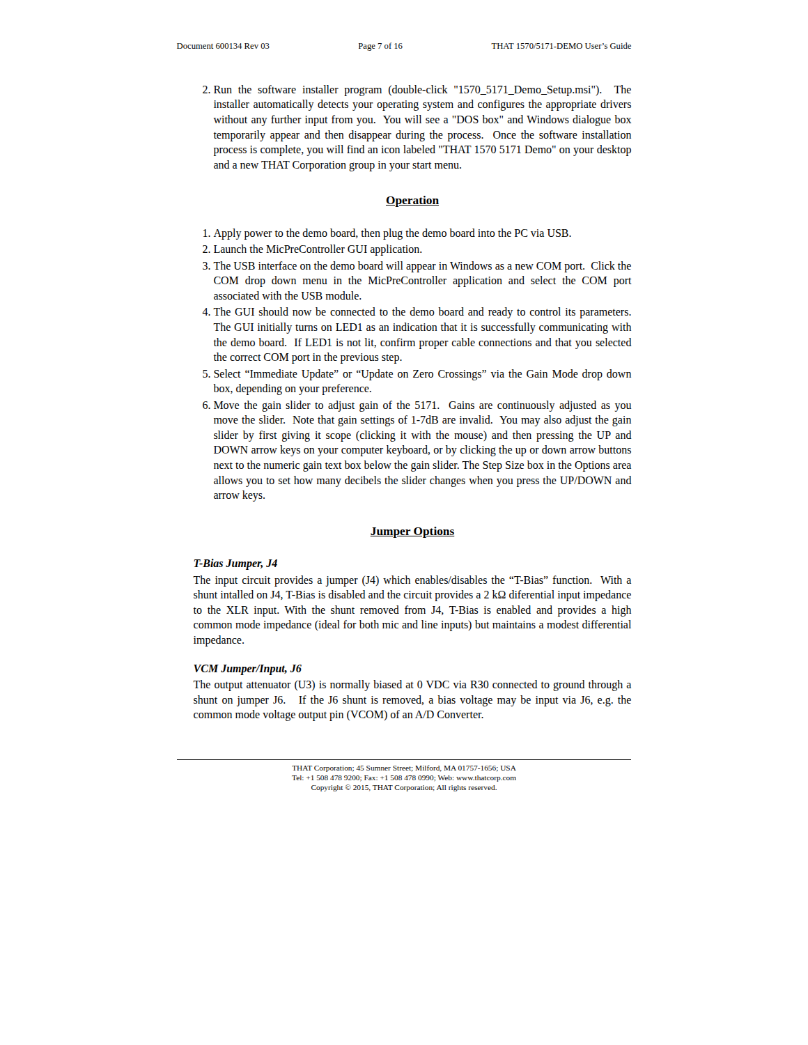Document 600134 Rev 03
Page 7 of 16
THAT 1570/5171-DEMO User’s Guide
Run the software installer program (double-click "1570_5171_Demo_Setup.msi"). The installer automatically detects your operating system and configures the appropriate drivers without any further input from you. You will see a "DOS box" and Windows dialogue box temporarily appear and then disappear during the process. Once the software installation process is complete, you will find an icon labeled "THAT 1570 5171 Demo" on your desktop and a new THAT Corporation group in your start menu.
Operation
Apply power to the demo board, then plug the demo board into the PC via USB.
Launch the MicPreController GUI application.
The USB interface on the demo board will appear in Windows as a new COM port. Click the COM drop down menu in the MicPreController application and select the COM port associated with the USB module.
The GUI should now be connected to the demo board and ready to control its parameters. The GUI initially turns on LED1 as an indication that it is successfully communicating with the demo board. If LED1 is not lit, confirm proper cable connections and that you selected the correct COM port in the previous step.
Select “Immediate Update” or “Update on Zero Crossings” via the Gain Mode drop down box, depending on your preference.
Move the gain slider to adjust gain of the 5171. Gains are continuously adjusted as you move the slider. Note that gain settings of 1-7dB are invalid. You may also adjust the gain slider by first giving it scope (clicking it with the mouse) and then pressing the UP and DOWN arrow keys on your computer keyboard, or by clicking the up or down arrow buttons next to the numeric gain text box below the gain slider. The Step Size box in the Options area allows you to set how many decibels the slider changes when you press the UP/DOWN and arrow keys.
Jumper Options
T-Bias Jumper, J4
The input circuit provides a jumper (J4) which enables/disables the “T-Bias” function. With a shunt intalled on J4, T-Bias is disabled and the circuit provides a 2 kΩ diferential input impedance to the XLR input. With the shunt removed from J4, T-Bias is enabled and provides a high common mode impedance (ideal for both mic and line inputs) but maintains a modest differential impedance.
VCM Jumper/Input, J6
The output attenuator (U3) is normally biased at 0 VDC via R30 connected to ground through a shunt on jumper J6. If the J6 shunt is removed, a bias voltage may be input via J6, e.g. the common mode voltage output pin (VCOM) of an A/D Converter.
THAT Corporation; 45 Sumner Street; Milford, MA 01757-1656; USA
Tel: +1 508 478 9200; Fax: +1 508 478 0990; Web: www.thatcorp.com
Copyright © 2015, THAT Corporation; All rights reserved.